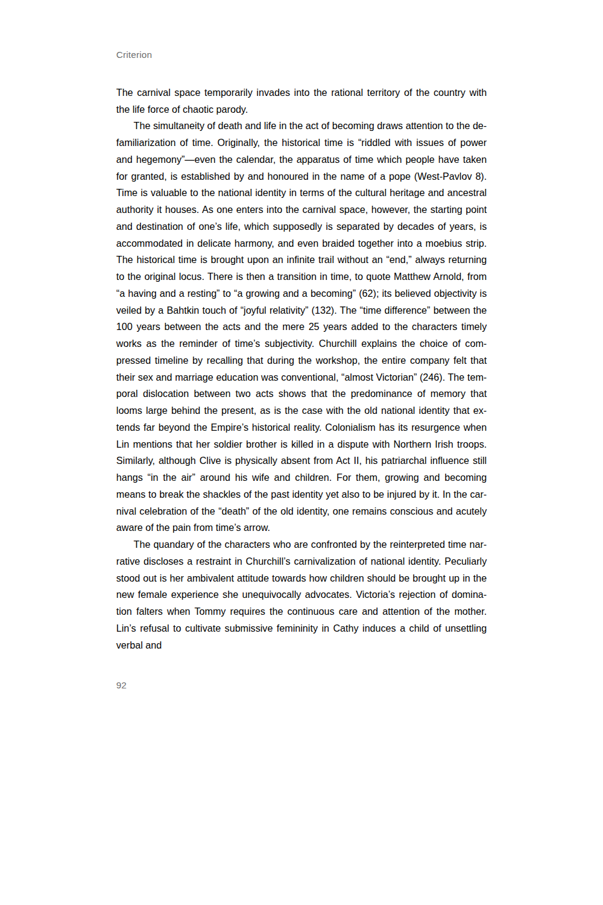Criterion
The carnival space temporarily invades into the rational territory of the country with the life force of chaotic parody.
The simultaneity of death and life in the act of becoming draws attention to the defamiliarization of time. Originally, the historical time is “riddled with issues of power and hegemony”—even the calendar, the apparatus of time which people have taken for granted, is established by and honoured in the name of a pope (West-Pavlov 8). Time is valuable to the national identity in terms of the cultural heritage and ancestral authority it houses. As one enters into the carnival space, however, the starting point and destination of one’s life, which supposedly is separated by decades of years, is accommodated in delicate harmony, and even braided together into a moebius strip. The historical time is brought upon an infinite trail without an “end,” always returning to the original locus. There is then a transition in time, to quote Matthew Arnold, from “a having and a resting” to “a growing and a becoming” (62); its believed objectivity is veiled by a Bahtkin touch of “joyful relativity” (132). The “time difference” between the 100 years between the acts and the mere 25 years added to the characters timely works as the reminder of time’s subjectivity. Churchill explains the choice of compressed timeline by recalling that during the workshop, the entire company felt that their sex and marriage education was conventional, “almost Victorian” (246). The temporal dislocation between two acts shows that the predominance of memory that looms large behind the present, as is the case with the old national identity that extends far beyond the Empire’s historical reality. Colonialism has its resurgence when Lin mentions that her soldier brother is killed in a dispute with Northern Irish troops. Similarly, although Clive is physically absent from Act II, his patriarchal influence still hangs “in the air” around his wife and children. For them, growing and becoming means to break the shackles of the past identity yet also to be injured by it. In the carnival celebration of the “death” of the old identity, one remains conscious and acutely aware of the pain from time’s arrow.
The quandary of the characters who are confronted by the reinterpreted time narrative discloses a restraint in Churchill’s carnivalization of national identity. Peculiarly stood out is her ambivalent attitude towards how children should be brought up in the new female experience she unequivocally advocates. Victoria’s rejection of domination falters when Tommy requires the continuous care and attention of the mother. Lin’s refusal to cultivate submissive femininity in Cathy induces a child of unsettling verbal and
92